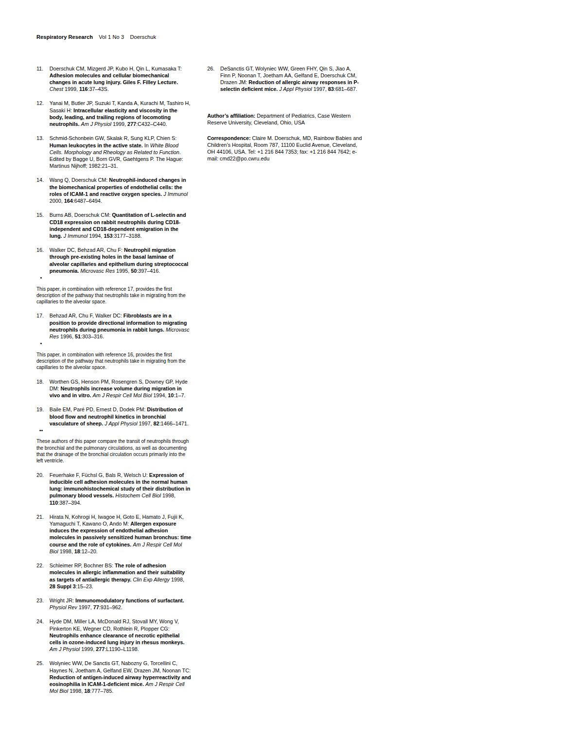Respiratory Research Vol 1 No 3 Doerschuk
11.
Doerschuk CM, Mizgerd JP, Kubo H, Qin L, Kumasaka T: Adhesion molecules and cellular biomechanical changes in acute lung injury. Giles F. Filley Lecture. Chest 1999, 116:37–43S.
12.
Yanai M, Butler JP, Suzuki T, Kanda A, Kurachi M, Tashiro H, Sasaki H: Intracellular elasticity and viscosity in the body, leading, and trailing regions of locomoting neutrophils. Am J Physiol 1999, 277:C432–C440.
13.
Schmid-Schonbein GW, Skalak R, Sung KLP, Chien S: Human leukocytes in the active state. In White Blood Cells. Morphology and Rheology as Related to Function. Edited by Bagge U, Born GVR, Gaehtgens P. The Hague: Martinus Nijhoff; 1982:21–31.
14.
Wang Q, Doerschuk CM: Neutrophil-induced changes in the biomechanical properties of endothelial cells: the roles of ICAM-1 and reactive oxygen species. J Immunol 2000, 164:6487–6494.
15.
Burns AB, Doerschuk CM: Quantitation of L-selectin and CD18 expression on rabbit neutrophils during CD18-independent and CD18-dependent emigration in the lung. J Immunol 1994, 153:3177–3188.
16.
Walker DC, Behzad AR, Chu F: Neutrophil migration through pre-existing holes in the basal laminae of alveolar capillaries and epithelium during streptococcal pneumonia. Microvasc Res 1995, 50:397–416.
•
This paper, in combination with reference 17, provides the first description of the pathway that neutrophils take in migrating from the capillaries to the alveolar space.
17.
Behzad AR, Chu F, Walker DC: Fibroblasts are in a position to provide directional information to migrating neutrophils during pneumonia in rabbit lungs. Microvasc Res 1996, 51:303–316.
•
This paper, in combination with reference 16, provides the first description of the pathway that neutrophils take in migrating from the capillaries to the alveolar space.
18.
Worthen GS, Henson PM, Rosengren S, Downey GP, Hyde DM: Neutrophils increase volume during migration in vivo and in vitro. Am J Respir Cell Mol Biol 1994, 10:1–7.
19.
Baile EM, Paré PD, Ernest D, Dodek PM: Distribution of blood flow and neutrophil kinetics in bronchial vasculature of sheep. J Appl Physiol 1997, 82:1466–1471.
••
These authors of this paper compare the transit of neutrophils through the bronchial and the pulmonary circulations, as well as documenting that the drainage of the bronchial circulation occurs primarily into the left ventricle.
20.
Feuerhake F, Füchsl G, Bals R, Welsch U: Expression of inducible cell adhesion molecules in the normal human lung: immunohistochemical study of their distribution in pulmonary blood vessels. Histochem Cell Biol 1998, 110:387–394.
21.
Hirata N, Kohrogi H, Iwagoe H, Goto E, Hamato J, Fujii K, Yamaguchi T, Kawano O, Ando M: Allergen exposure induces the expression of endothelial adhesion molecules in passively sensitized human bronchus: time course and the role of cytokines. Am J Respir Cell Mol Biol 1998, 18:12–20.
22.
Schleimer RP, Bochner BS: The role of adhesion molecules in allergic inflammation and their suitability as targets of antiallergic therapy. Clin Exp Allergy 1998, 28 Suppl 3:15–23.
23.
Wright JR: Immunomodulatory functions of surfactant. Physiol Rev 1997, 77:931–962.
24.
Hyde DM, Miller LA, McDonald RJ, Stovall MY, Wong V, Pinkerton KE, Wegner CD, Rothlein R, Plopper CG: Neutrophils enhance clearance of necrotic epithelial cells in ozone-induced lung injury in rhesus monkeys. Am J Physiol 1999, 277:L1190–L1198.
25.
Wolyniec WW, De Sanctis GT, Nabozny G, Torcellini C, Haynes N, Joetham A, Gelfand EW, Drazen JM, Noonan TC: Reduction of antigen-induced airway hyperreactivity and eosinophilia in ICAM-1-deficient mice. Am J Respir Cell Mol Biol 1998, 18:777–785.
26.
DeSanctis GT, Wolyniec WW, Green FHY, Qin S, Jiao A, Finn P, Noonan T, Joetham AA, Gelfand E, Doerschuk CM, Drazen JM: Reduction of allergic airway responses in P-selectin deficient mice. J Appl Physiol 1997, 83:681–687.
Author’s affiliation: Department of Pediatrics, Case Western Reserve University, Cleveland, Ohio, USA
Correspondence: Claire M. Doerschuk, MD, Rainbow Babies and Children’s Hospital, Room 787, 11100 Euclid Avenue, Cleveland, OH 44106, USA. Tel: +1 216 844 7353; fax: +1 216 844 7642; e-mail: cmd22@po.cwru.edu